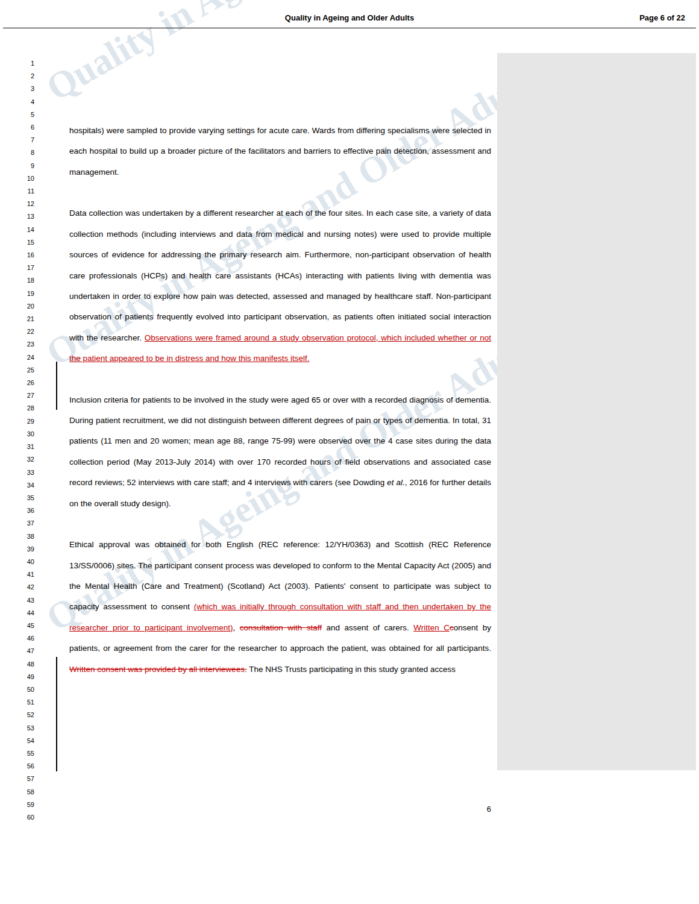Quality in Ageing and Older Adults Quality in Ageing and Older Adults Quality in Ageing and Older Adults
Quality in Ageing and Older Adults Page 6 of 22
1
2
3
4
5
6
7
8
9
10
11
12
13
14
15
16
17
18
19
20
21
22
23
24
25
26
27
28
29
30
31
32
33
34
35
36
37
38
39
40
41
42
43
44
45
46
47
48
49
50
51
52
53
54
55
56
57
58
59
60
hospitals) were sampled to provide varying settings for acute care. Wards from differing specialisms were selected in each hospital to build up a broader picture of the facilitators and barriers to effective pain detection, assessment and management.
Data collection was undertaken by a different researcher at each of the four sites. In each case site, a variety of data collection methods (including interviews and data from medical and nursing notes) were used to provide multiple sources of evidence for addressing the primary research aim. Furthermore, non-participant observation of health care professionals (HCPs) and health care assistants (HCAs) interacting with patients living with dementia was undertaken in order to explore how pain was detected, assessed and managed by healthcare staff. Non-participant observation of patients frequently evolved into participant observation, as patients often initiated social interaction with the researcher. Observations were framed around a study observation protocol, which included whether or not the patient appeared to be in distress and how this manifests itself.
Inclusion criteria for patients to be involved in the study were aged 65 or over with a recorded diagnosis of dementia. During patient recruitment, we did not distinguish between different degrees of pain or types of dementia. In total, 31 patients (11 men and 20 women; mean age 88, range 75-99) were observed over the 4 case sites during the data collection period (May 2013-July 2014) with over 170 recorded hours of field observations and associated case record reviews; 52 interviews with care staff; and 4 interviews with carers (see Dowding et al., 2016 for further details on the overall study design).
Ethical approval was obtained for both English (REC reference: 12/YH/0363) and Scottish (REC Reference 13/SS/0006) sites. The participant consent process was developed to conform to the Mental Capacity Act (2005) and the Mental Health (Care and Treatment) (Scotland) Act (2003). Patients' consent to participate was subject to capacity assessment to consent (which was initially through consultation with staff and then undertaken by the researcher prior to participant involvement), consultation with staff and assent of carers. Written C consent by patients, or agreement from the carer for the researcher to approach the patient, was obtained for all participants. Written consent was provided by all interviewees. The NHS Trusts participating in this study granted access
6